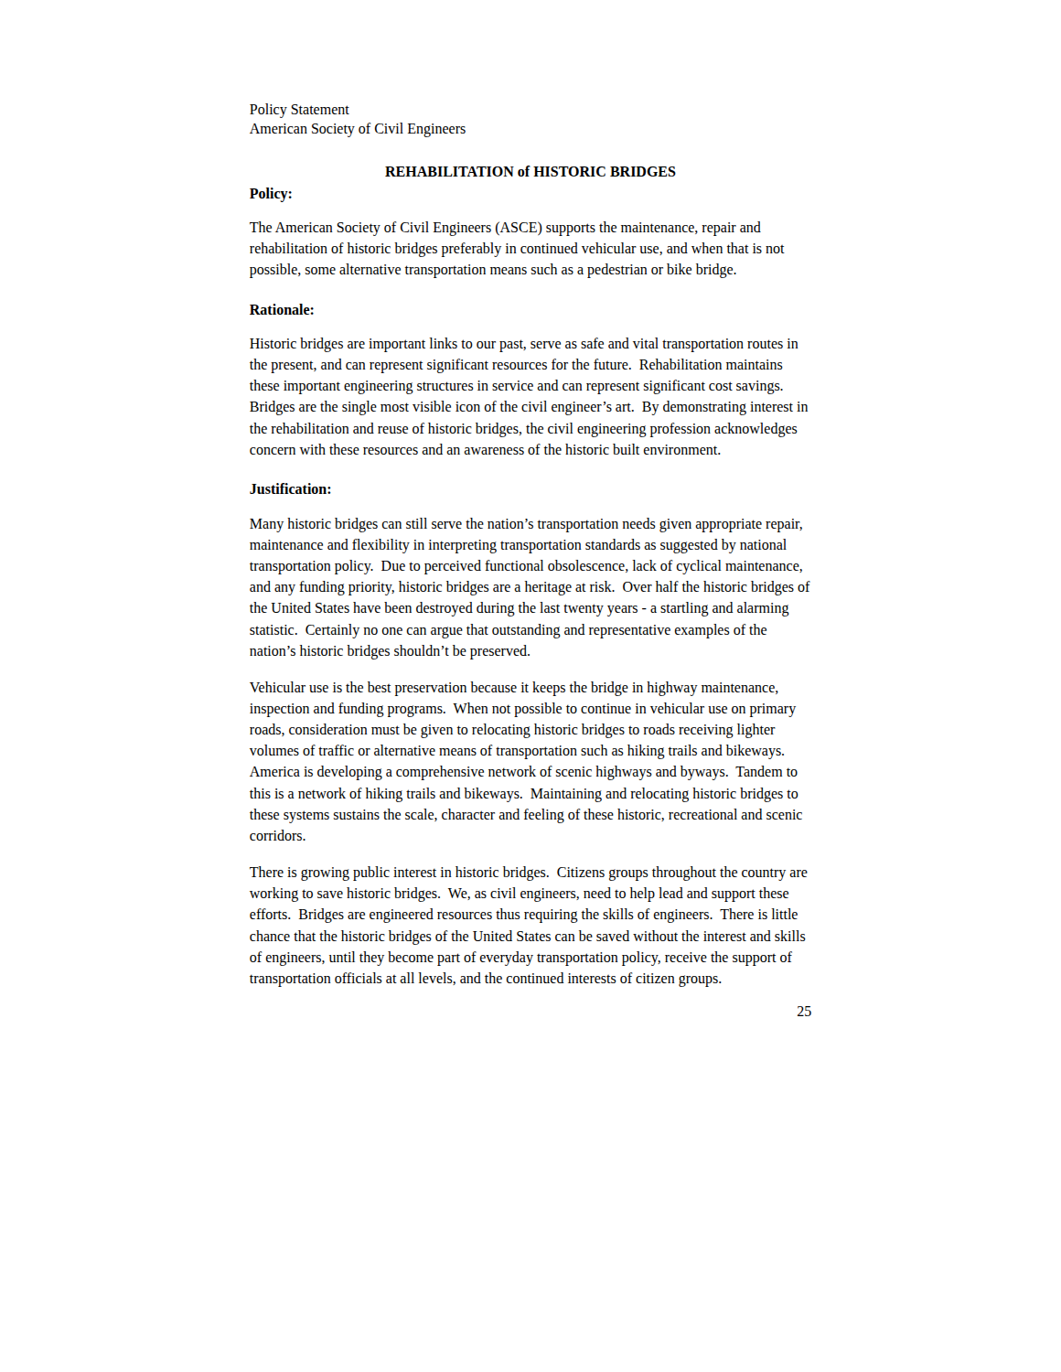Policy Statement
American Society of Civil Engineers
REHABILITATION of HISTORIC BRIDGES
Policy:
The American Society of Civil Engineers (ASCE) supports the maintenance, repair and rehabilitation of historic bridges preferably in continued vehicular use, and when that is not possible, some alternative transportation means such as a pedestrian or bike bridge.
Rationale:
Historic bridges are important links to our past, serve as safe and vital transportation routes in the present, and can represent significant resources for the future. Rehabilitation maintains these important engineering structures in service and can represent significant cost savings. Bridges are the single most visible icon of the civil engineer’s art. By demonstrating interest in the rehabilitation and reuse of historic bridges, the civil engineering profession acknowledges concern with these resources and an awareness of the historic built environment.
Justification:
Many historic bridges can still serve the nation’s transportation needs given appropriate repair, maintenance and flexibility in interpreting transportation standards as suggested by national transportation policy. Due to perceived functional obsolescence, lack of cyclical maintenance, and any funding priority, historic bridges are a heritage at risk. Over half the historic bridges of the United States have been destroyed during the last twenty years - a startling and alarming statistic. Certainly no one can argue that outstanding and representative examples of the nation’s historic bridges shouldn’t be preserved.
Vehicular use is the best preservation because it keeps the bridge in highway maintenance, inspection and funding programs. When not possible to continue in vehicular use on primary roads, consideration must be given to relocating historic bridges to roads receiving lighter volumes of traffic or alternative means of transportation such as hiking trails and bikeways. America is developing a comprehensive network of scenic highways and byways. Tandem to this is a network of hiking trails and bikeways. Maintaining and relocating historic bridges to these systems sustains the scale, character and feeling of these historic, recreational and scenic corridors.
There is growing public interest in historic bridges. Citizens groups throughout the country are working to save historic bridges. We, as civil engineers, need to help lead and support these efforts. Bridges are engineered resources thus requiring the skills of engineers. There is little chance that the historic bridges of the United States can be saved without the interest and skills of engineers, until they become part of everyday transportation policy, receive the support of transportation officials at all levels, and the continued interests of citizen groups.
25